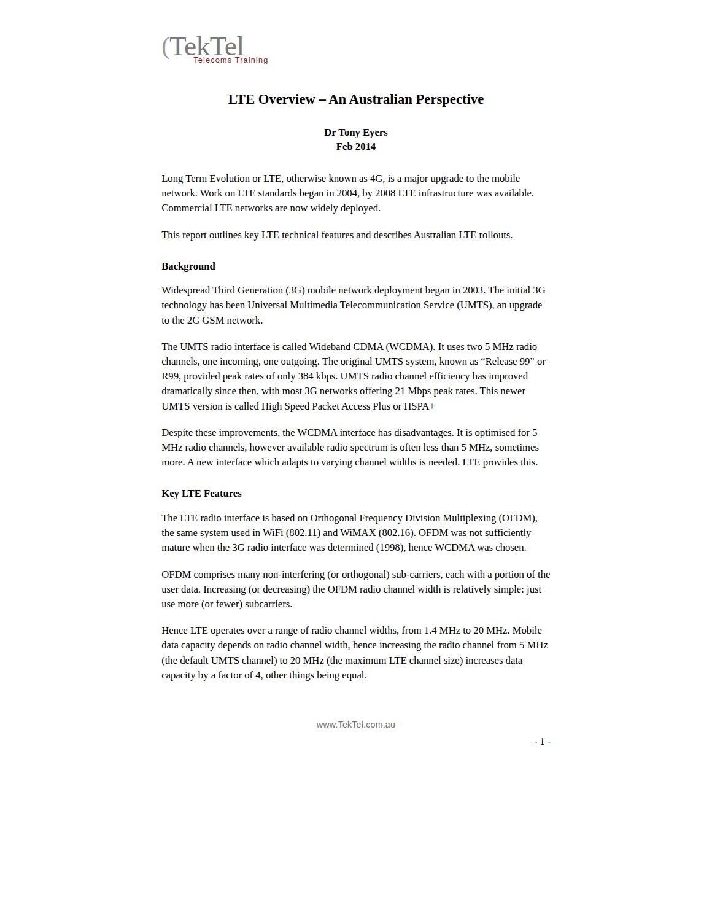(TekTel Telecoms Training
LTE Overview – An Australian Perspective
Dr Tony Eyers
Feb 2014
Long Term Evolution or LTE, otherwise known as 4G, is a major upgrade to the mobile network. Work on LTE standards began in 2004, by 2008 LTE infrastructure was available. Commercial LTE networks are now widely deployed.
This report outlines key LTE technical features and describes Australian LTE rollouts.
Background
Widespread Third Generation (3G) mobile network deployment began in 2003. The initial 3G technology has been Universal Multimedia Telecommunication Service (UMTS), an upgrade to the 2G GSM network.
The UMTS radio interface is called Wideband CDMA (WCDMA). It uses two 5 MHz radio channels, one incoming, one outgoing. The original UMTS system, known as “Release 99” or R99, provided peak rates of only 384 kbps. UMTS radio channel efficiency has improved dramatically since then, with most 3G networks offering 21 Mbps peak rates. This newer UMTS version is called High Speed Packet Access Plus or HSPA+
Despite these improvements, the WCDMA interface has disadvantages. It is optimised for 5 MHz radio channels, however available radio spectrum is often less than 5 MHz, sometimes more. A new interface which adapts to varying channel widths is needed. LTE provides this.
Key LTE Features
The LTE radio interface is based on Orthogonal Frequency Division Multiplexing (OFDM), the same system used in WiFi (802.11) and WiMAX (802.16). OFDM was not sufficiently mature when the 3G radio interface was determined (1998), hence WCDMA was chosen.
OFDM comprises many non-interfering (or orthogonal) sub-carriers, each with a portion of the user data. Increasing (or decreasing) the OFDM radio channel width is relatively simple: just use more (or fewer) subcarriers.
Hence LTE operates over a range of radio channel widths, from 1.4 MHz to 20 MHz. Mobile data capacity depends on radio channel width, hence increasing the radio channel from 5 MHz (the default UMTS channel) to 20 MHz (the maximum LTE channel size) increases data capacity by a factor of 4, other things being equal.
www.TekTel.com.au
- 1 -